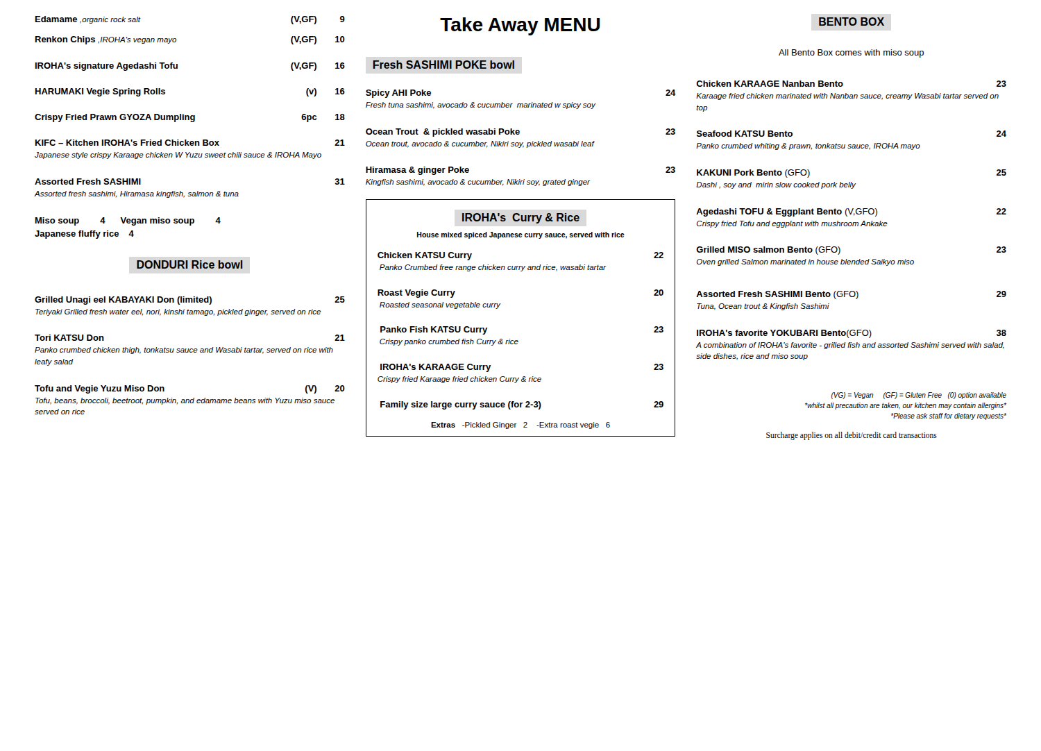Edamame ,organic rock salt (V,GF) 9
Renkon Chips ,IROHA's vegan mayo (V,GF) 10
IROHA's signature Agedashi Tofu (V,GF) 16
HARUMAKI Vegie Spring Rolls (v) 16
Crispy Fried Prawn GYOZA Dumpling 6pc 18
KIFC – Kitchen IROHA's Fried Chicken Box 21
Japanese style crispy Karaage chicken W Yuzu sweet chili sauce & IROHA Mayo
Assorted Fresh SASHIMI 31
Assorted fresh sashimi, Hiramasa kingfish, salmon & tuna
Miso soup 4 Vegan miso soup 4
Japanese fluffy rice 4
DONDURI Rice bowl
Grilled Unagi eel KABAYAKI Don (limited) 25
Teriyaki Grilled fresh water eel, nori, kinshi tamago, pickled ginger, served on rice
Tori KATSU Don 21
Panko crumbed chicken thigh, tonkatsu sauce and Wasabi tartar, served on rice with leafy salad
Tofu and Vegie Yuzu Miso Don (V) 20
Tofu, beans, broccoli, beetroot, pumpkin, and edamame beans with Yuzu miso sauce served on rice
Take Away MENU
Fresh SASHIMI POKE bowl
Spicy AHI Poke 24
Fresh tuna sashimi, avocado & cucumber marinated w spicy soy
Ocean Trout & pickled wasabi Poke 23
Ocean trout, avocado & cucumber, Nikiri soy, pickled wasabi leaf
Hiramasa & ginger Poke 23
Kingfish sashimi, avocado & cucumber, Nikiri soy, grated ginger
IROHA's Curry & Rice
House mixed spiced Japanese curry sauce, served with rice
Chicken KATSU Curry 22
Panko Crumbed free range chicken curry and rice, wasabi tartar
Roast Vegie Curry 20
Roasted seasonal vegetable curry
Panko Fish KATSU Curry 23
Crispy panko crumbed fish Curry & rice
IROHA's KARAAGE Curry 23
Crispy fried Karaage fried chicken Curry & rice
Family size large curry sauce (for 2-3) 29
Extras -Pickled Ginger 2 -Extra roast vegie 6
BENTO BOX
All Bento Box comes with miso soup
Chicken KARAAGE Nanban Bento 23
Karaage fried chicken marinated with Nanban sauce, creamy Wasabi tartar served on top
Seafood KATSU Bento 24
Panko crumbed whiting & prawn, tonkatsu sauce, IROHA mayo
KAKUNI Pork Bento (GFO) 25
Dashi , soy and mirin slow cooked pork belly
Agedashi TOFU & Eggplant Bento (V,GFO) 22
Crispy fried Tofu and eggplant with mushroom Ankake
Grilled MISO salmon Bento (GFO) 23
Oven grilled Salmon marinated in house blended Saikyo miso
Assorted Fresh SASHIMI Bento (GFO) 29
Tuna, Ocean trout & Kingfish Sashimi
IROHA's favorite YOKUBARI Bento(GFO) 38
A combination of IROHA's favorite - grilled fish and assorted Sashimi served with salad, side dishes, rice and miso soup
(VG) = Vegan (GF) = Gluten Free (0) option available
*whilst all precaution are taken, our kitchen may contain allergins*
*Please ask staff for dietary requests*
Surcharge applies on all debit/credit card transactions